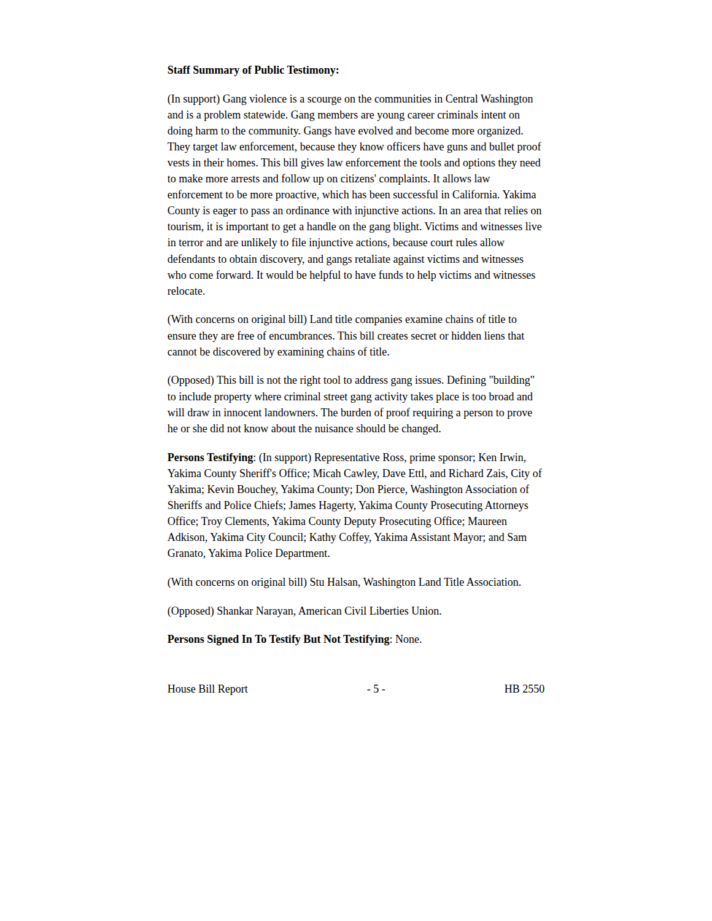Staff Summary of Public Testimony:
(In support) Gang violence is a scourge on the communities in Central Washington and is a problem statewide. Gang members are young career criminals intent on doing harm to the community. Gangs have evolved and become more organized. They target law enforcement, because they know officers have guns and bullet proof vests in their homes. This bill gives law enforcement the tools and options they need to make more arrests and follow up on citizens' complaints. It allows law enforcement to be more proactive, which has been successful in California. Yakima County is eager to pass an ordinance with injunctive actions. In an area that relies on tourism, it is important to get a handle on the gang blight. Victims and witnesses live in terror and are unlikely to file injunctive actions, because court rules allow defendants to obtain discovery, and gangs retaliate against victims and witnesses who come forward. It would be helpful to have funds to help victims and witnesses relocate.
(With concerns on original bill) Land title companies examine chains of title to ensure they are free of encumbrances. This bill creates secret or hidden liens that cannot be discovered by examining chains of title.
(Opposed) This bill is not the right tool to address gang issues. Defining "building" to include property where criminal street gang activity takes place is too broad and will draw in innocent landowners. The burden of proof requiring a person to prove he or she did not know about the nuisance should be changed.
Persons Testifying: (In support) Representative Ross, prime sponsor; Ken Irwin, Yakima County Sheriff's Office; Micah Cawley, Dave Ettl, and Richard Zais, City of Yakima; Kevin Bouchey, Yakima County; Don Pierce, Washington Association of Sheriffs and Police Chiefs; James Hagerty, Yakima County Prosecuting Attorneys Office; Troy Clements, Yakima County Deputy Prosecuting Office; Maureen Adkison, Yakima City Council; Kathy Coffey, Yakima Assistant Mayor; and Sam Granato, Yakima Police Department.
(With concerns on original bill) Stu Halsan, Washington Land Title Association.
(Opposed) Shankar Narayan, American Civil Liberties Union.
Persons Signed In To Testify But Not Testifying: None.
House Bill Report
- 5 -
HB 2550